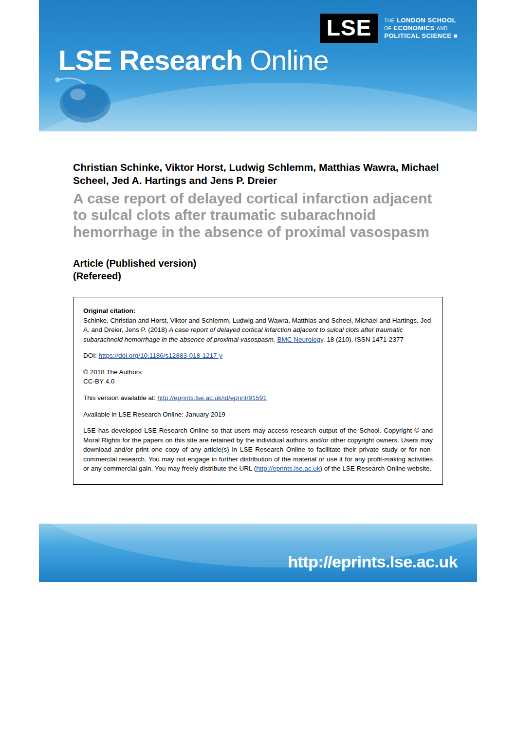LSE THE LONDON SCHOOL
OF ECONOMICS AND
POLITICAL SCIENCE ■
LSE Research Online
Christian Schinke, Viktor Horst, Ludwig Schlemm, Matthias Wawra, Michael Scheel, Jed A. Hartings and Jens P. Dreier
A case report of delayed cortical infarction adjacent to sulcal clots after traumatic subarachnoid hemorrhage in the absence of proximal vasospasm
Article (Published version)
(Refereed)
Original citation:
Schinke, Christian and Horst, Viktor and Schlemm, Ludwig and Wawra, Matthias and Scheel, Michael and Hartings, Jed A. and Dreier, Jens P. (2018) A case report of delayed cortical infarction adjacent to sulcal clots after traumatic subarachnoid hemorrhage in the absence of proximal vasospasm. BMC Neurology, 18 (210). ISSN 1471-2377
DOI: https://doi.org/10.1186/s12883-018-1217-y
© 2018 The Authors
CC-BY 4.0
This version available at: http://eprints.lse.ac.uk/id/eprint/91591
Available in LSE Research Online: January 2019
LSE has developed LSE Research Online so that users may access research output of the School. Copyright © and Moral Rights for the papers on this site are retained by the individual authors and/or other copyright owners. Users may download and/or print one copy of any article(s) in LSE Research Online to facilitate their private study or for non-commercial research. You may not engage in further distribution of the material or use it for any profit-making activities or any commercial gain. You may freely distribute the URL (http://eprints.lse.ac.uk) of the LSE Research Online website.
http://eprints.lse.ac.uk